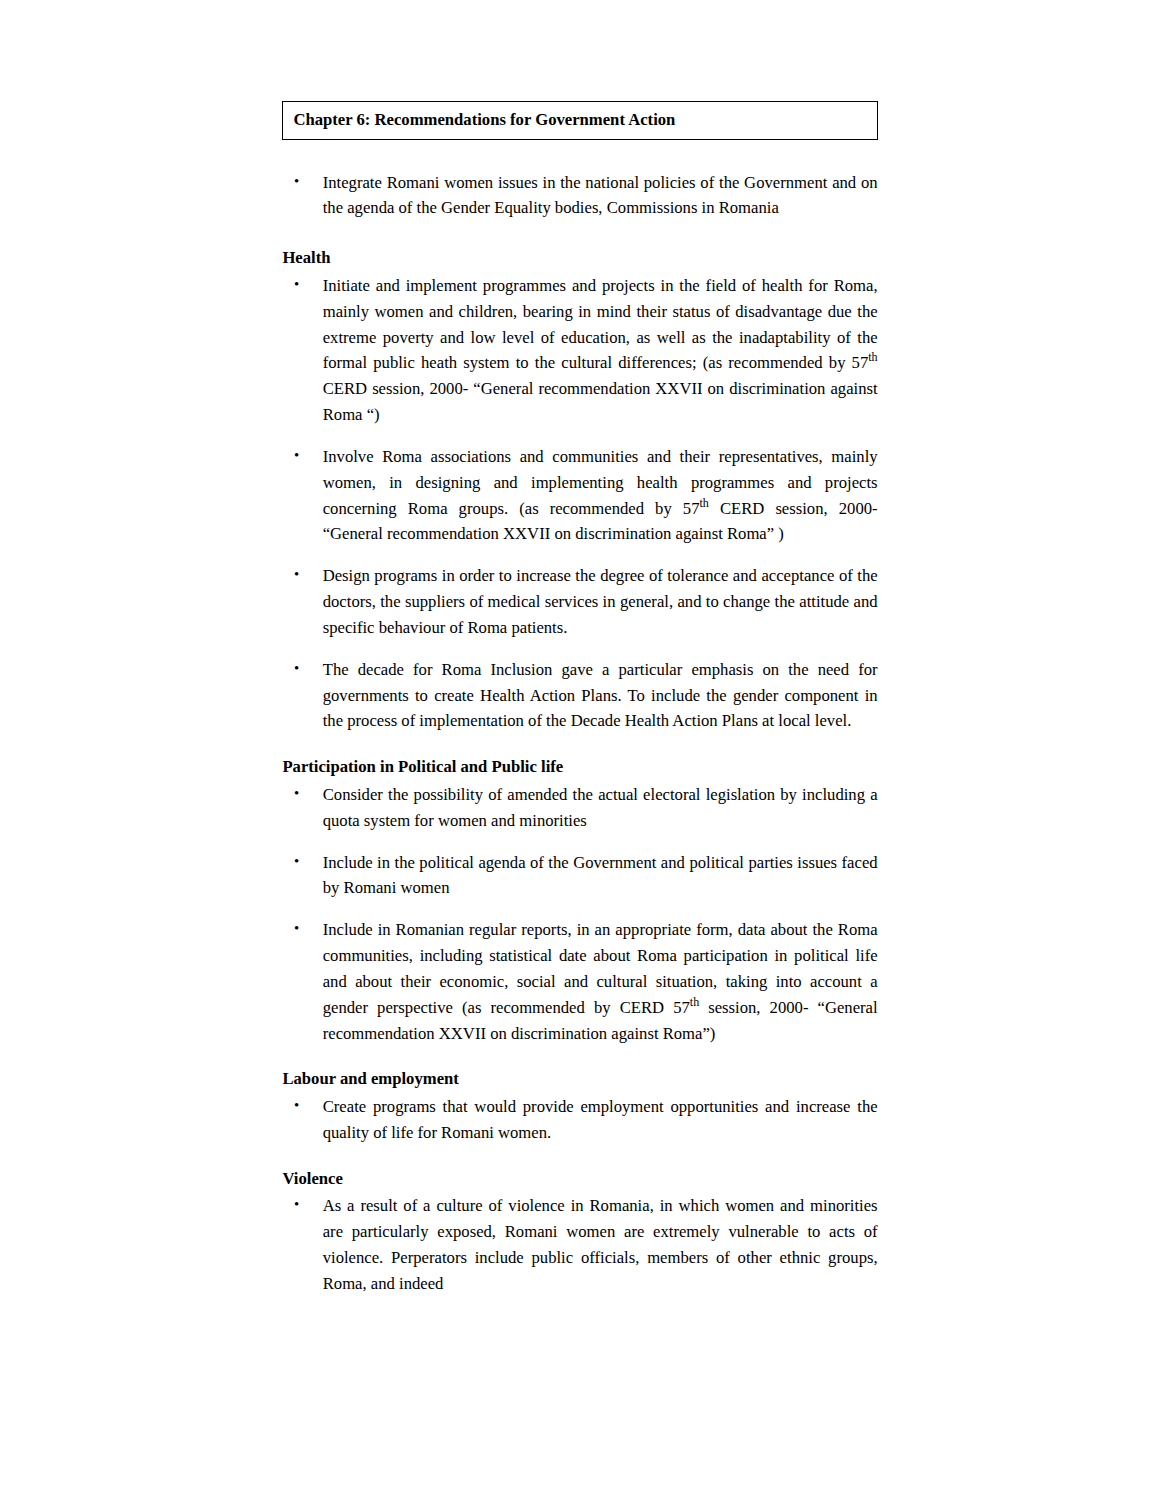Chapter 6: Recommendations for Government Action
Integrate Romani women issues in the national policies of the Government and on the agenda of the Gender Equality bodies, Commissions in Romania
Health
Initiate and implement programmes and projects in the field of health for Roma, mainly women and children, bearing in mind their status of disadvantage due the extreme poverty and low level of education, as well as the inadaptability of the formal public heath system to the cultural differences; (as recommended by 57th CERD session, 2000- “General recommendation XXVII on discrimination against Roma “)
Involve Roma associations and communities and their representatives, mainly women, in designing and implementing health programmes and projects concerning Roma groups. (as recommended by 57th CERD session, 2000- “General recommendation XXVII on discrimination against Roma” )
Design programs in order to increase the degree of tolerance and acceptance of the doctors, the suppliers of medical services in general, and to change the attitude and specific behaviour of Roma patients.
The decade for Roma Inclusion gave a particular emphasis on the need for governments to create Health Action Plans. To include the gender component in the process of implementation of the Decade Health Action Plans at local level.
Participation in Political and Public life
Consider the possibility of amended the actual electoral legislation by including a quota system for women and minorities
Include in the political agenda of the Government and political parties issues faced by Romani women
Include in Romanian regular reports, in an appropriate form, data about the Roma communities, including statistical date about Roma participation in political life and about their economic, social and cultural situation, taking into account a gender perspective (as recommended by CERD 57th session, 2000- “General recommendation XXVII on discrimination against Roma”)
Labour and employment
Create programs that would provide employment opportunities and increase the quality of life for Romani women.
Violence
As a result of a culture of violence in Romania, in which women and minorities are particularly exposed, Romani women are extremely vulnerable to acts of violence. Perperators include public officials, members of other ethnic groups, Roma, and indeed